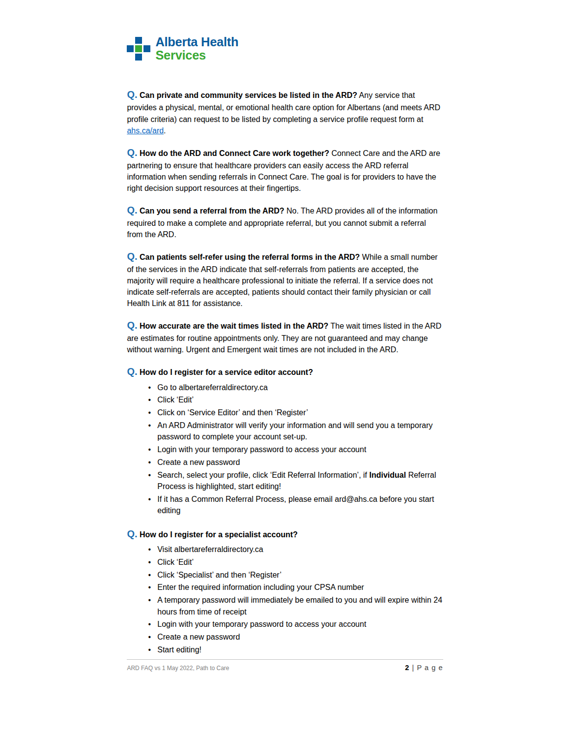Alberta Health
Services
Q. Can private and community services be listed in the ARD? Any service that provides a physical, mental, or emotional health care option for Albertans (and meets ARD profile criteria) can request to be listed by completing a service profile request form at ahs.ca/ard.
Q. How do the ARD and Connect Care work together? Connect Care and the ARD are partnering to ensure that healthcare providers can easily access the ARD referral information when sending referrals in Connect Care. The goal is for providers to have the right decision support resources at their fingertips.
Q. Can you send a referral from the ARD? No. The ARD provides all of the information required to make a complete and appropriate referral, but you cannot submit a referral from the ARD.
Q. Can patients self-refer using the referral forms in the ARD? While a small number of the services in the ARD indicate that self-referrals from patients are accepted, the majority will require a healthcare professional to initiate the referral. If a service does not indicate self-referrals are accepted, patients should contact their family physician or call Health Link at 811 for assistance.
Q. How accurate are the wait times listed in the ARD? The wait times listed in the ARD are estimates for routine appointments only. They are not guaranteed and may change without warning. Urgent and Emergent wait times are not included in the ARD.
Q. How do I register for a service editor account?
Go to albertareferraldirectory.ca
Click ‘Edit’
Click on ‘Service Editor’ and then ‘Register’
An ARD Administrator will verify your information and will send you a temporary password to complete your account set-up.
Login with your temporary password to access your account
Create a new password
Search, select your profile, click ‘Edit Referral Information’, if Individual Referral Process is highlighted, start editing!
If it has a Common Referral Process, please email ard@ahs.ca before you start editing
Q. How do I register for a specialist account?
Visit albertareferraldirectory.ca
Click ‘Edit’
Click ‘Specialist’ and then ‘Register’
Enter the required information including your CPSA number
A temporary password will immediately be emailed to you and will expire within 24 hours from time of receipt
Login with your temporary password to access your account
Create a new password
Start editing!
ARD FAQ vs 1 May 2022, Path to Care
2 | P a g e